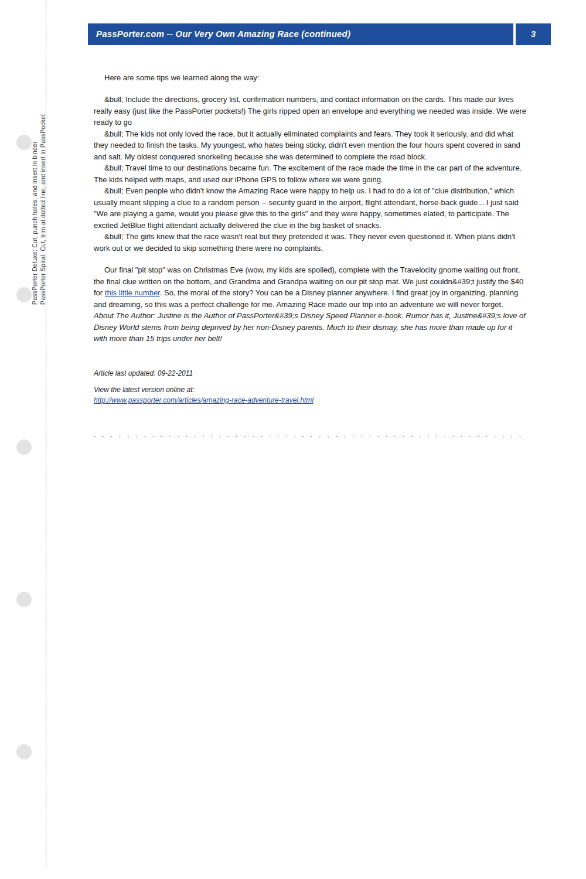PassPorter Deluxe: Cut, punch holes, and insert in binder PassPorter Spiral: Cut, trim at dotted line, and insert in PassPocket
PassPorter.com -- Our Very Own Amazing Race (continued)
3
Here are some tips we learned along the way:
&bull; Include the directions, grocery list, confirmation numbers, and contact information on the cards. This made our lives really easy (just like the PassPorter pockets!) The girls ripped open an envelope and everything we needed was inside. We were ready to go
&bull; The kids not only loved the race, but it actually eliminated complaints and fears. They took it seriously, and did what they needed to finish the tasks. My youngest, who hates being sticky, didn't even mention the four hours spent covered in sand and salt. My oldest conquered snorkeling because she was determined to complete the road block.
&bull; Travel time to our destinations became fun. The excitement of the race made the time in the car part of the adventure. The kids helped with maps, and used our iPhone GPS to follow where we were going.
&bull; Even people who didn't know the Amazing Race were happy to help us. I had to do a lot of "clue distribution," which usually meant slipping a clue to a random person -- security guard in the airport, flight attendant, horse-back guide... I just said "We are playing a game, would you please give this to the girls" and they were happy, sometimes elated, to participate. The excited JetBlue flight attendant actually delivered the clue in the big basket of snacks.
&bull; The girls knew that the race wasn't real but they pretended it was. They never even questioned it. When plans didn't work out or we decided to skip something there were no complaints.
Our final "pit stop" was on Christmas Eve (wow, my kids are spoiled), complete with the Travelocity gnome waiting out front, the final clue written on the bottom, and Grandma and Grandpa waiting on our pit stop mat. We just couldn&#39;t justify the $40 for this little number. So, the moral of the story? You can be a Disney planner anywhere. I find great joy in organizing, planning and dreaming, so this was a perfect challenge for me. Amazing Race made our trip into an adventure we will never forget.
About The Author: Justine is the Author of PassPorter&#39;s Disney Speed Planner e-book. Rumor has it, Justine&#39;s love of Disney World stems from being deprived by her non-Disney parents. Much to their dismay, she has more than made up for it with more than 15 trips under her belt!
Article last updated: 09-22-2011
View the latest version online at:
http://www.passporter.com/articles/amazing-race-adventure-travel.html
. . . . . . . . . . . . . . . . . . . . . . . . . . . . . . . . . . . . . . . . . . . . . . . . . . . . . . . . . . . . . . . .